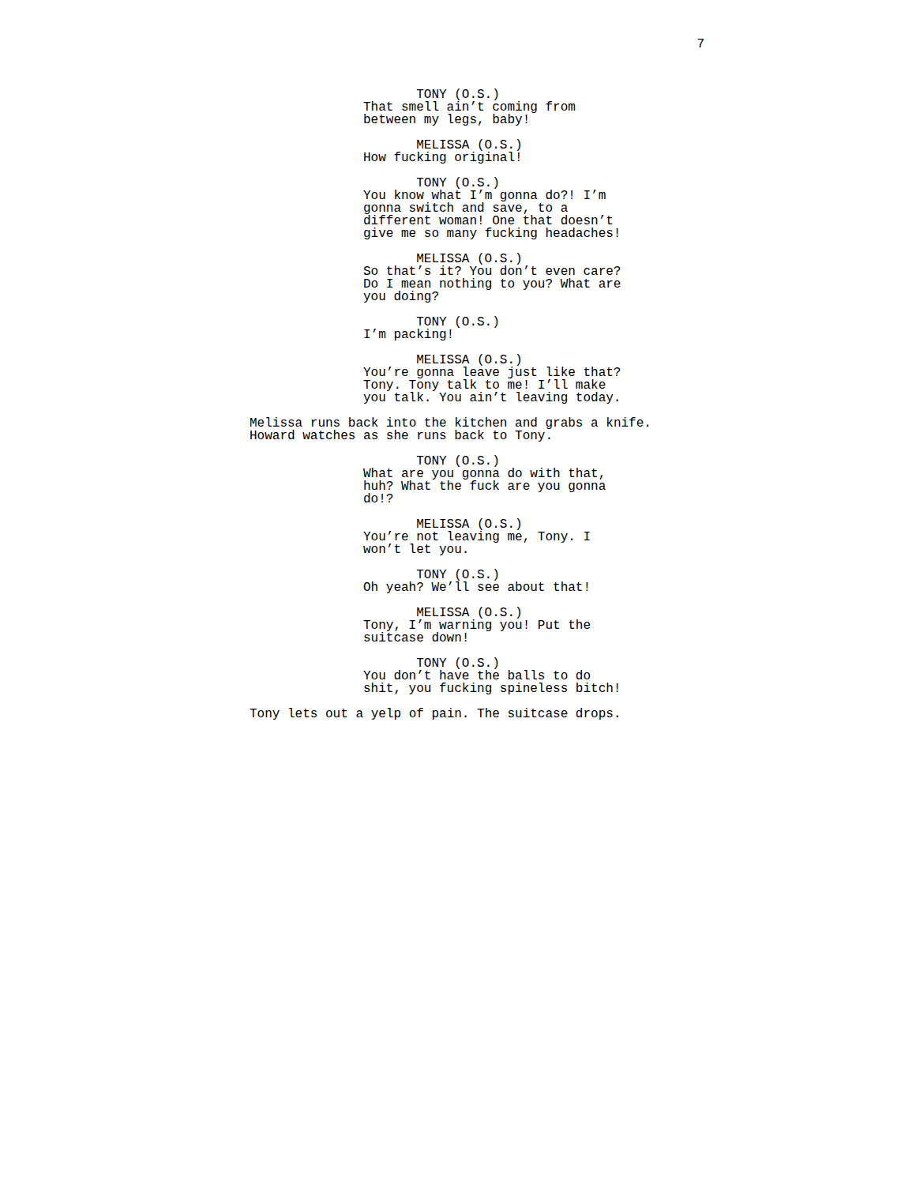7
TONY (O.S.)
That smell ain’t coming from between my legs, baby!
MELISSA (O.S.)
How fucking original!
TONY (O.S.)
You know what I’m gonna do?! I’m gonna switch and save, to a different woman! One that doesn’t give me so many fucking headaches!
MELISSA (O.S.)
So that’s it? You don’t even care? Do I mean nothing to you? What are you doing?
TONY (O.S.)
I’m packing!
MELISSA (O.S.)
You’re gonna leave just like that? Tony. Tony talk to me! I’ll make you talk. You ain’t leaving today.
Melissa runs back into the kitchen and grabs a knife. Howard watches as she runs back to Tony.
TONY (O.S.)
What are you gonna do with that, huh? What the fuck are you gonna do!?
MELISSA (O.S.)
You’re not leaving me, Tony. I won’t let you.
TONY (O.S.)
Oh yeah? We’ll see about that!
MELISSA (O.S.)
Tony, I’m warning you! Put the suitcase down!
TONY (O.S.)
You don’t have the balls to do shit, you fucking spineless bitch!
Tony lets out a yelp of pain. The suitcase drops.